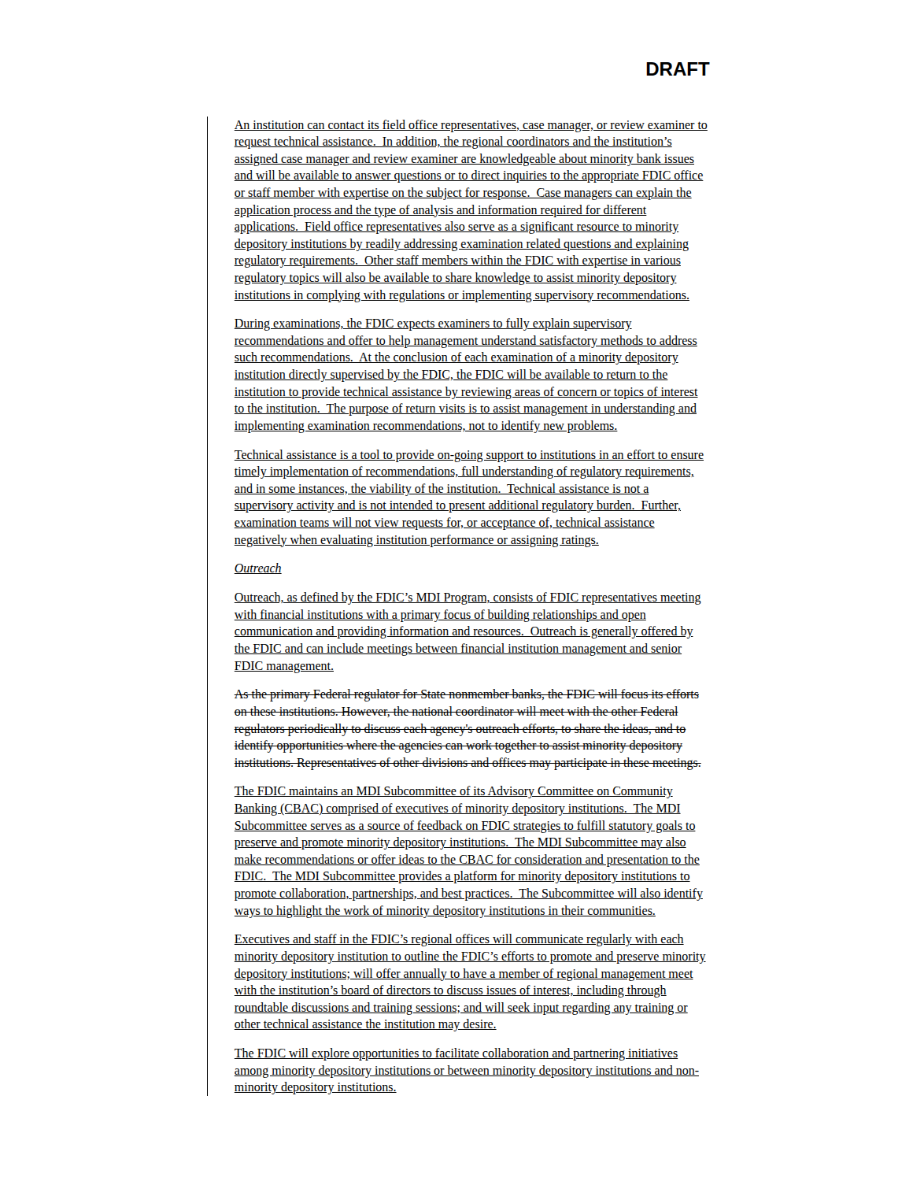DRAFT
An institution can contact its field office representatives, case manager, or review examiner to request technical assistance. In addition, the regional coordinators and the institution’s assigned case manager and review examiner are knowledgeable about minority bank issues and will be available to answer questions or to direct inquiries to the appropriate FDIC office or staff member with expertise on the subject for response. Case managers can explain the application process and the type of analysis and information required for different applications. Field office representatives also serve as a significant resource to minority depository institutions by readily addressing examination related questions and explaining regulatory requirements. Other staff members within the FDIC with expertise in various regulatory topics will also be available to share knowledge to assist minority depository institutions in complying with regulations or implementing supervisory recommendations.
During examinations, the FDIC expects examiners to fully explain supervisory recommendations and offer to help management understand satisfactory methods to address such recommendations. At the conclusion of each examination of a minority depository institution directly supervised by the FDIC, the FDIC will be available to return to the institution to provide technical assistance by reviewing areas of concern or topics of interest to the institution. The purpose of return visits is to assist management in understanding and implementing examination recommendations, not to identify new problems.
Technical assistance is a tool to provide on-going support to institutions in an effort to ensure timely implementation of recommendations, full understanding of regulatory requirements, and in some instances, the viability of the institution. Technical assistance is not a supervisory activity and is not intended to present additional regulatory burden. Further, examination teams will not view requests for, or acceptance of, technical assistance negatively when evaluating institution performance or assigning ratings.
Outreach
Outreach, as defined by the FDIC’s MDI Program, consists of FDIC representatives meeting with financial institutions with a primary focus of building relationships and open communication and providing information and resources. Outreach is generally offered by the FDIC and can include meetings between financial institution management and senior FDIC management.
As the primary Federal regulator for State nonmember banks, the FDIC will focus its efforts on these institutions. However, the national coordinator will meet with the other Federal regulators periodically to discuss each agency's outreach efforts, to share the ideas, and to identify opportunities where the agencies can work together to assist minority depository institutions. Representatives of other divisions and offices may participate in these meetings.
The FDIC maintains an MDI Subcommittee of its Advisory Committee on Community Banking (CBAC) comprised of executives of minority depository institutions. The MDI Subcommittee serves as a source of feedback on FDIC strategies to fulfill statutory goals to preserve and promote minority depository institutions. The MDI Subcommittee may also make recommendations or offer ideas to the CBAC for consideration and presentation to the FDIC. The MDI Subcommittee provides a platform for minority depository institutions to promote collaboration, partnerships, and best practices. The Subcommittee will also identify ways to highlight the work of minority depository institutions in their communities.
Executives and staff in the FDIC’s regional offices will communicate regularly with each minority depository institution to outline the FDIC’s efforts to promote and preserve minority depository institutions; will offer annually to have a member of regional management meet with the institution’s board of directors to discuss issues of interest, including through roundtable discussions and training sessions; and will seek input regarding any training or other technical assistance the institution may desire.
The FDIC will explore opportunities to facilitate collaboration and partnering initiatives among minority depository institutions or between minority depository institutions and non-minority depository institutions.